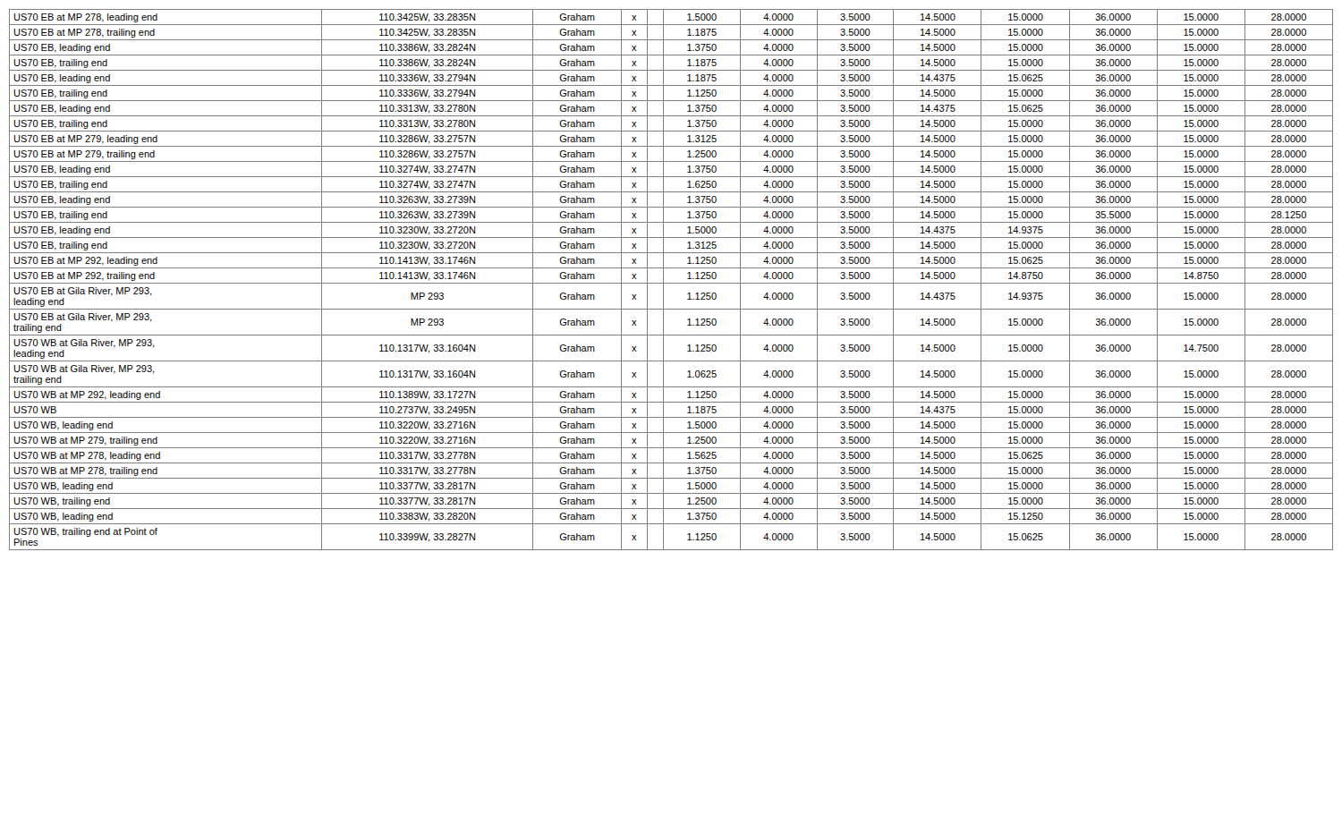| US70 EB at MP 278, leading end | 110.3425W, 33.2835N | Graham | x | | 1.5000 | 4.0000 | 3.5000 | 14.5000 | 15.0000 | 36.0000 | 15.0000 | 28.0000 |
| US70 EB at MP 278, trailing end | 110.3425W, 33.2835N | Graham | x | | 1.1875 | 4.0000 | 3.5000 | 14.5000 | 15.0000 | 36.0000 | 15.0000 | 28.0000 |
| US70 EB, leading end | 110.3386W, 33.2824N | Graham | x | | 1.3750 | 4.0000 | 3.5000 | 14.5000 | 15.0000 | 36.0000 | 15.0000 | 28.0000 |
| US70 EB, trailing end | 110.3386W, 33.2824N | Graham | x | | 1.1875 | 4.0000 | 3.5000 | 14.5000 | 15.0000 | 36.0000 | 15.0000 | 28.0000 |
| US70 EB, leading end | 110.3336W, 33.2794N | Graham | x | | 1.1875 | 4.0000 | 3.5000 | 14.4375 | 15.0625 | 36.0000 | 15.0000 | 28.0000 |
| US70 EB, trailing end | 110.3336W, 33.2794N | Graham | x | | 1.1250 | 4.0000 | 3.5000 | 14.5000 | 15.0000 | 36.0000 | 15.0000 | 28.0000 |
| US70 EB, leading end | 110.3313W, 33.2780N | Graham | x | | 1.3750 | 4.0000 | 3.5000 | 14.4375 | 15.0625 | 36.0000 | 15.0000 | 28.0000 |
| US70 EB, trailing end | 110.3313W, 33.2780N | Graham | x | | 1.3750 | 4.0000 | 3.5000 | 14.5000 | 15.0000 | 36.0000 | 15.0000 | 28.0000 |
| US70 EB at MP 279, leading end | 110.3286W, 33.2757N | Graham | x | | 1.3125 | 4.0000 | 3.5000 | 14.5000 | 15.0000 | 36.0000 | 15.0000 | 28.0000 |
| US70 EB at MP 279, trailing end | 110.3286W, 33.2757N | Graham | x | | 1.2500 | 4.0000 | 3.5000 | 14.5000 | 15.0000 | 36.0000 | 15.0000 | 28.0000 |
| US70 EB, leading end | 110.3274W, 33.2747N | Graham | x | | 1.3750 | 4.0000 | 3.5000 | 14.5000 | 15.0000 | 36.0000 | 15.0000 | 28.0000 |
| US70 EB, trailing end | 110.3274W, 33.2747N | Graham | x | | 1.6250 | 4.0000 | 3.5000 | 14.5000 | 15.0000 | 36.0000 | 15.0000 | 28.0000 |
| US70 EB, leading end | 110.3263W, 33.2739N | Graham | x | | 1.3750 | 4.0000 | 3.5000 | 14.5000 | 15.0000 | 36.0000 | 15.0000 | 28.0000 |
| US70 EB, trailing end | 110.3263W, 33.2739N | Graham | x | | 1.3750 | 4.0000 | 3.5000 | 14.5000 | 15.0000 | 35.5000 | 15.0000 | 28.1250 |
| US70 EB, leading end | 110.3230W, 33.2720N | Graham | x | | 1.5000 | 4.0000 | 3.5000 | 14.4375 | 14.9375 | 36.0000 | 15.0000 | 28.0000 |
| US70 EB, trailing end | 110.3230W, 33.2720N | Graham | x | | 1.3125 | 4.0000 | 3.5000 | 14.5000 | 15.0000 | 36.0000 | 15.0000 | 28.0000 |
| US70 EB at MP 292, leading end | 110.1413W, 33.1746N | Graham | x | | 1.1250 | 4.0000 | 3.5000 | 14.5000 | 15.0625 | 36.0000 | 15.0000 | 28.0000 |
| US70 EB at MP 292, trailing end | 110.1413W, 33.1746N | Graham | x | | 1.1250 | 4.0000 | 3.5000 | 14.5000 | 14.8750 | 36.0000 | 14.8750 | 28.0000 |
| US70 EB at Gila River, MP 293, leading end | MP 293 | Graham | x | | 1.1250 | 4.0000 | 3.5000 | 14.4375 | 14.9375 | 36.0000 | 15.0000 | 28.0000 |
| US70 EB at Gila River, MP 293, trailing end | MP 293 | Graham | x | | 1.1250 | 4.0000 | 3.5000 | 14.5000 | 15.0000 | 36.0000 | 15.0000 | 28.0000 |
| US70 WB at Gila River, MP 293, leading end | 110.1317W, 33.1604N | Graham | x | | 1.1250 | 4.0000 | 3.5000 | 14.5000 | 15.0000 | 36.0000 | 14.7500 | 28.0000 |
| US70 WB at Gila River, MP 293, trailing end | 110.1317W, 33.1604N | Graham | x | | 1.0625 | 4.0000 | 3.5000 | 14.5000 | 15.0000 | 36.0000 | 15.0000 | 28.0000 |
| US70 WB at MP 292, leading end | 110.1389W, 33.1727N | Graham | x | | 1.1250 | 4.0000 | 3.5000 | 14.5000 | 15.0000 | 36.0000 | 15.0000 | 28.0000 |
| US70 WB | 110.2737W, 33.2495N | Graham | x | | 1.1875 | 4.0000 | 3.5000 | 14.4375 | 15.0000 | 36.0000 | 15.0000 | 28.0000 |
| US70 WB, leading end | 110.3220W, 33.2716N | Graham | x | | 1.5000 | 4.0000 | 3.5000 | 14.5000 | 15.0000 | 36.0000 | 15.0000 | 28.0000 |
| US70 WB at MP 279, trailing end | 110.3220W, 33.2716N | Graham | x | | 1.2500 | 4.0000 | 3.5000 | 14.5000 | 15.0000 | 36.0000 | 15.0000 | 28.0000 |
| US70 WB at MP 278, leading end | 110.3317W, 33.2778N | Graham | x | | 1.5625 | 4.0000 | 3.5000 | 14.5000 | 15.0625 | 36.0000 | 15.0000 | 28.0000 |
| US70 WB at MP 278, trailing end | 110.3317W, 33.2778N | Graham | x | | 1.3750 | 4.0000 | 3.5000 | 14.5000 | 15.0000 | 36.0000 | 15.0000 | 28.0000 |
| US70 WB, leading end | 110.3377W, 33.2817N | Graham | x | | 1.5000 | 4.0000 | 3.5000 | 14.5000 | 15.0000 | 36.0000 | 15.0000 | 28.0000 |
| US70 WB, trailing end | 110.3377W, 33.2817N | Graham | x | | 1.2500 | 4.0000 | 3.5000 | 14.5000 | 15.0000 | 36.0000 | 15.0000 | 28.0000 |
| US70 WB, leading end | 110.3383W, 33.2820N | Graham | x | | 1.3750 | 4.0000 | 3.5000 | 14.5000 | 15.1250 | 36.0000 | 15.0000 | 28.0000 |
| US70 WB, trailing end at Point of Pines | 110.3399W, 33.2827N | Graham | x | | 1.1250 | 4.0000 | 3.5000 | 14.5000 | 15.0625 | 36.0000 | 15.0000 | 28.0000 |